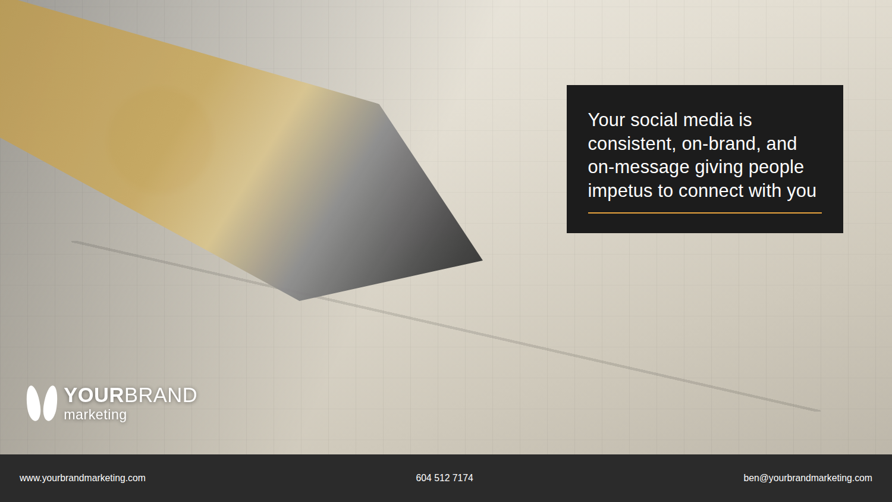Your social media is consistent, on-brand, and on-message giving people impetus to connect with you
YOUR BRAND
marketing
www.yourbrandmarketing.com 604 512 7174 ben@yourbrandmarketing.com